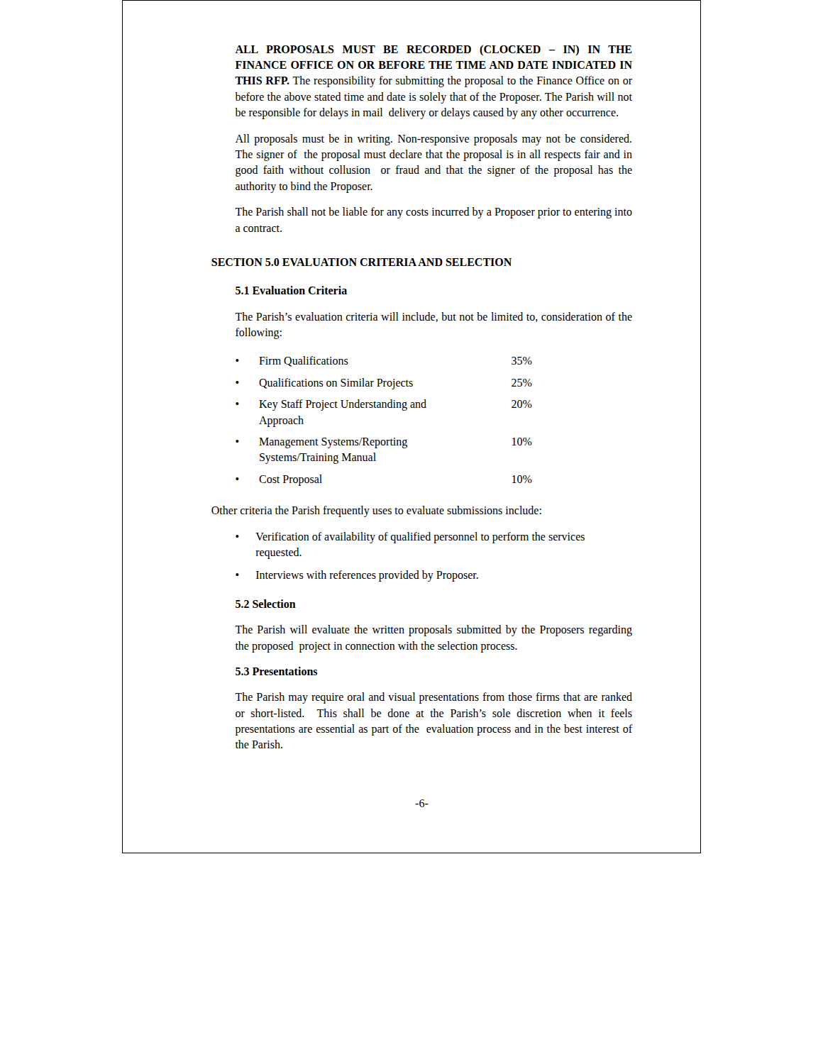ALL PROPOSALS MUST BE RECORDED (CLOCKED – IN) IN THE FINANCE OFFICE ON OR BEFORE THE TIME AND DATE INDICATED IN THIS RFP. The responsibility for submitting the proposal to the Finance Office on or before the above stated time and date is solely that of the Proposer. The Parish will not be responsible for delays in mail delivery or delays caused by any other occurrence.
All proposals must be in writing. Non-responsive proposals may not be considered. The signer of the proposal must declare that the proposal is in all respects fair and in good faith without collusion or fraud and that the signer of the proposal has the authority to bind the Proposer.
The Parish shall not be liable for any costs incurred by a Proposer prior to entering into a contract.
SECTION 5.0 EVALUATION CRITERIA AND SELECTION
5.1 Evaluation Criteria
The Parish’s evaluation criteria will include, but not be limited to, consideration of the following:
| • | Firm Qualifications | 35% |
| • | Qualifications on Similar Projects | 25% |
| • | Key Staff Project Understanding and Approach | 20% |
| • | Management Systems/Reporting Systems/Training Manual | 10% |
| • | Cost Proposal | 10% |
Other criteria the Parish frequently uses to evaluate submissions include:
Verification of availability of qualified personnel to perform the services requested.
Interviews with references provided by Proposer.
5.2 Selection
The Parish will evaluate the written proposals submitted by the Proposers regarding the proposed project in connection with the selection process.
5.3 Presentations
The Parish may require oral and visual presentations from those firms that are ranked or short-listed. This shall be done at the Parish’s sole discretion when it feels presentations are essential as part of the evaluation process and in the best interest of the Parish.
-6-